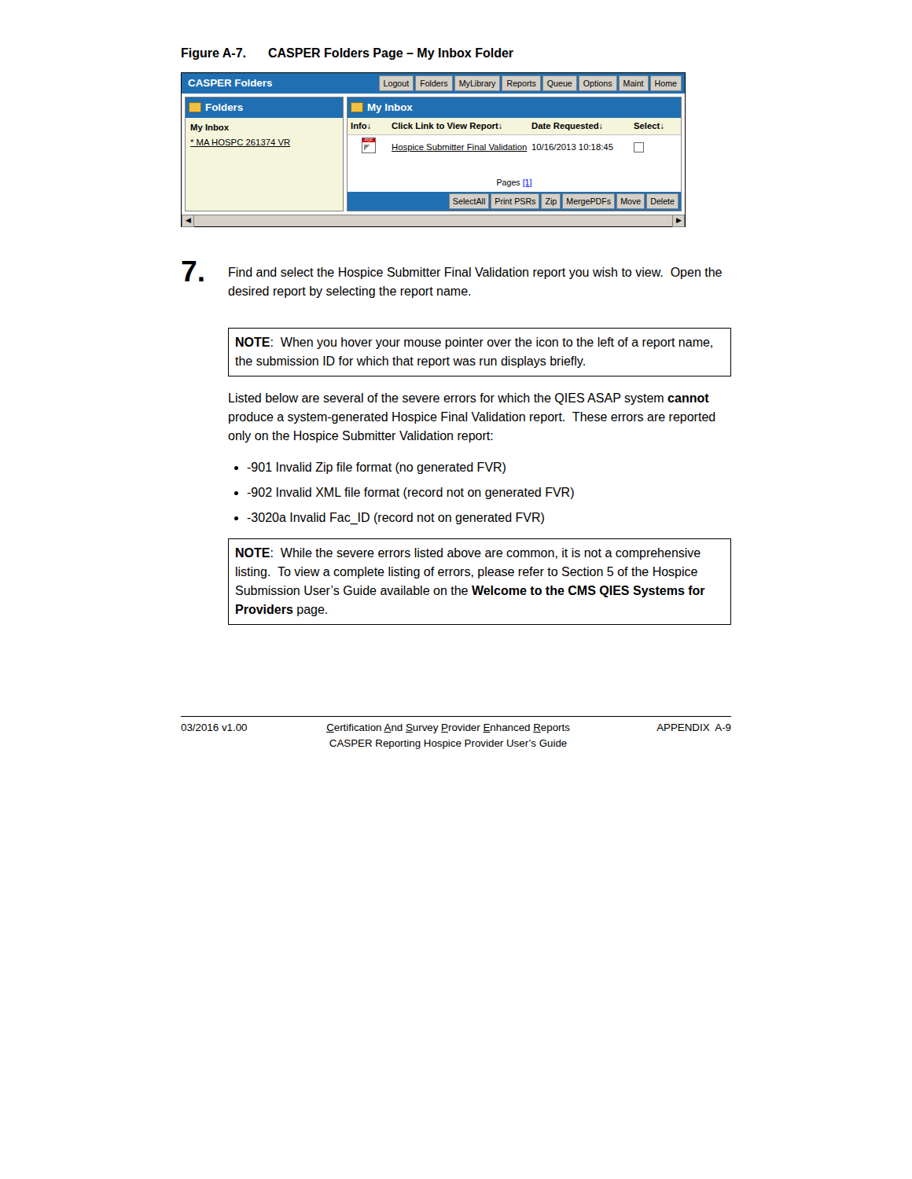Figure A-7. CASPER Folders Page – My Inbox Folder
CASPER Folders Logout Folders MyLibrary Reports Queue Options Maint Home
Folders
My Inbox * MA HOSPC 261374 VR
My Inbox
Info↓ Click Link to View Report↓ Date Requested↓ Select↓
Hospice Submitter Final Validation 10/16/2013 10:18:45
Pages [1]
SelectAll Print PSRs Zip MergePDFs Move Delete
◀ ▶
7.
Find and select the Hospice Submitter Final Validation report you wish to view. Open the desired report by selecting the report name.
NOTE: When you hover your mouse pointer over the icon to the left of a report name, the submission ID for which that report was run displays briefly.
Listed below are several of the severe errors for which the QIES ASAP system cannot produce a system-generated Hospice Final Validation report. These errors are reported only on the Hospice Submitter Validation report:
-901 Invalid Zip file format (no generated FVR)
-902 Invalid XML file format (record not on generated FVR)
-3020a Invalid Fac_ID (record not on generated FVR)
NOTE: While the severe errors listed above are common, it is not a comprehensive listing. To view a complete listing of errors, please refer to Section 5 of the Hospice Submission User’s Guide available on the Welcome to the CMS QIES Systems for Providers page.
03/2016 v1.00
Certification And Survey Provider Enhanced Reports CASPER Reporting Hospice Provider User’s Guide
APPENDIX A-9